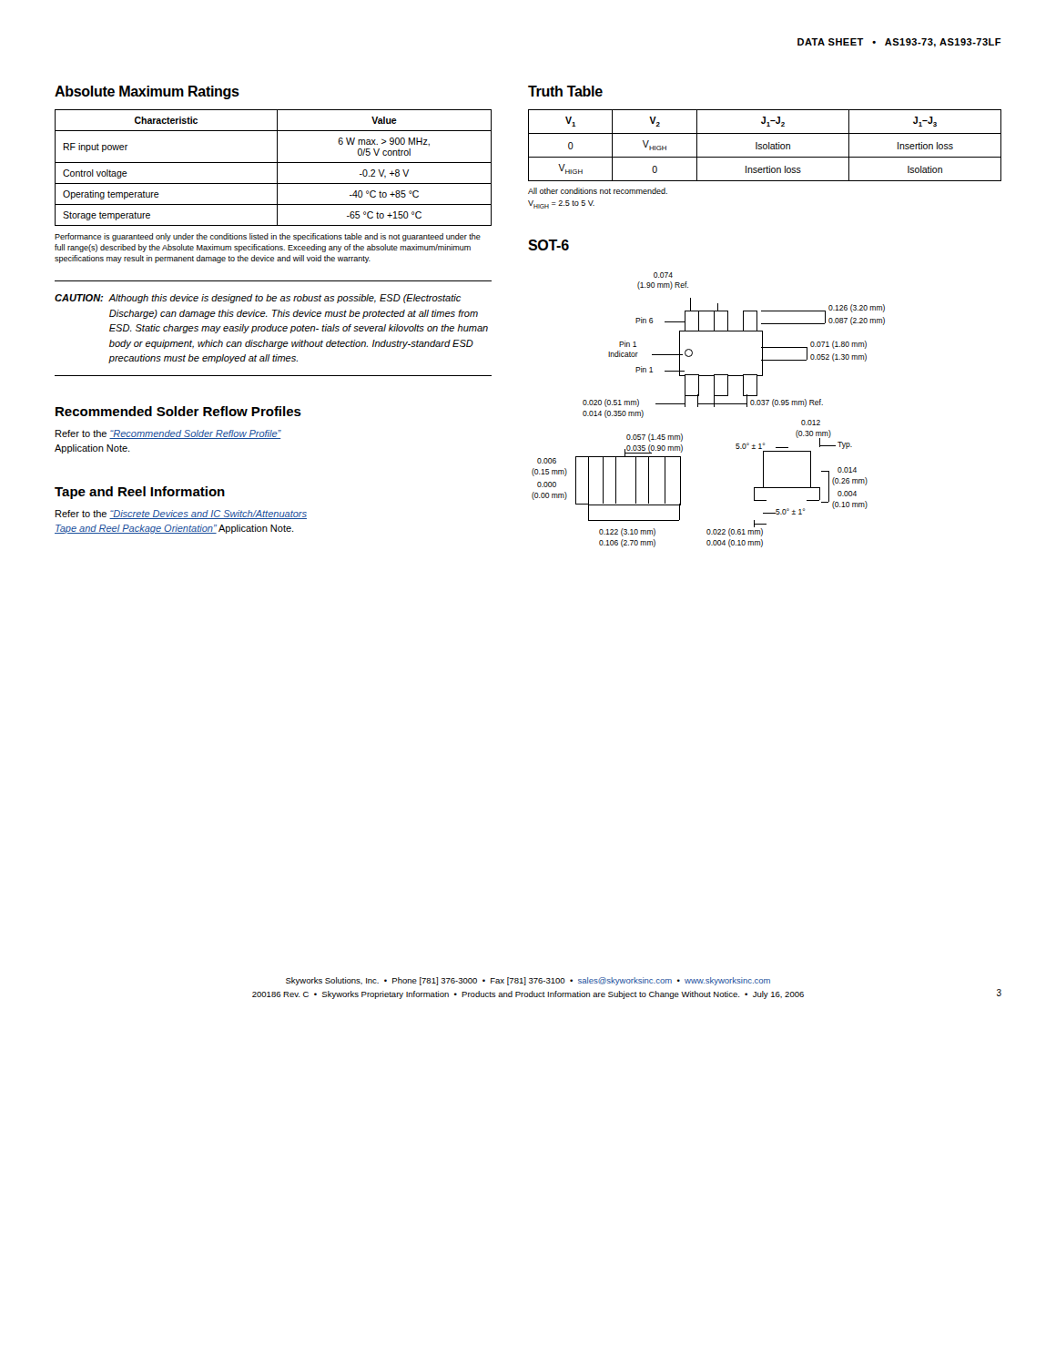DATA SHEET • AS193-73, AS193-73LF
Absolute Maximum Ratings
| Characteristic | Value |
| --- | --- |
| RF input power | 6 W max. > 900 MHz, 0/5 V control |
| Control voltage | -0.2 V, +8 V |
| Operating temperature | -40 °C to +85 °C |
| Storage temperature | -65 °C to +150 °C |
Performance is guaranteed only under the conditions listed in the specifications table and is not guaranteed under the full range(s) described by the Absolute Maximum specifications. Exceeding any of the absolute maximum/minimum specifications may result in permanent damage to the device and will void the warranty.
CAUTION:
Although this device is designed to be as robust as possible, ESD (Electrostatic Discharge) can damage this device. This device must be protected at all times from ESD. Static charges may easily produce poten- tials of several kilovolts on the human body or equipment, which can discharge without detection. Industry-standard ESD precautions must be employed at all times.
Recommended Solder Reflow Profiles
Refer to the “Recommended Solder Reflow Profile”
Application Note.
Tape and Reel Information
Refer to the “Discrete Devices and IC Switch/Attenuators
Tape and Reel Package Orientation” Application Note.
Truth Table
| V 1 | V 2 | J 1 –J 2 | J 1 –J 3 |
| --- | --- | --- | --- |
| 0 | V HIGH | Isolation | Insertion loss |
| V HIGH | 0 | Insertion loss | Isolation |
All other conditions not recommended.
VHIGH = 2.5 to 5 V.
SOT-6
0.074
(1.90 mm) Ref.
Pin 6
Pin 1
Indicator
Pin 1
0.126 (3.20 mm)
0.087 (2.20 mm)
0.071 (1.80 mm)
0.052 (1.30 mm)
0.020 (0.51 mm)
0.014 (0.350 mm)
0.037 (0.95 mm) Ref.
0.006
(0.15 mm)
0.000
(0.00 mm)
0.057 (1.45 mm)
0.035 (0.90 mm)
0.122 (3.10 mm)
0.106 (2.70 mm)
0.012
(0.30 mm)
Typ.
5.0° ± 1°
0.014
(0.26 mm)
0.004
(0.10 mm)
5.0° ± 1°
0.022 (0.61 mm)
0.004 (0.10 mm)
Skyworks Solutions, Inc. • Phone [781] 376-3000 • Fax [781] 376-3100 • sales@skyworksinc.com • www.skyworksinc.com
200186 Rev. C • Skyworks Proprietary Information • Products and Product Information are Subject to Change Without Notice. • July 16, 2006 3